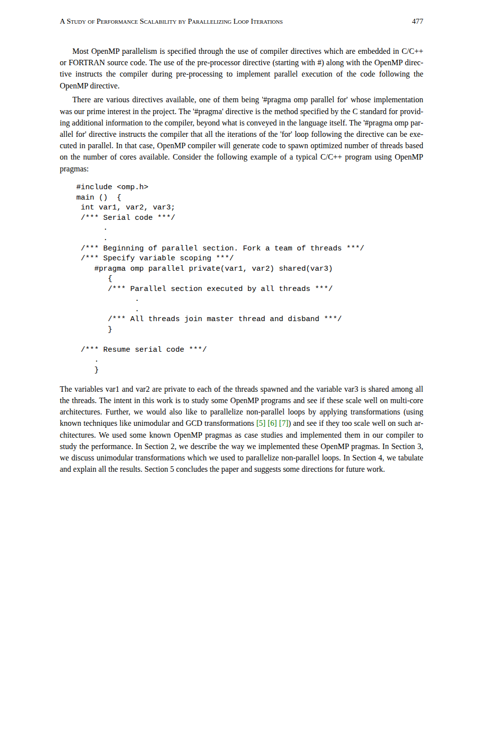A Study of Performance Scalability by Parallelizing Loop Iterations 477
Most OpenMP parallelism is specified through the use of compiler directives which are embedded in C/C++ or FORTRAN source code. The use of the pre-processor directive (starting with #) along with the OpenMP directive instructs the compiler during pre-processing to implement parallel execution of the code following the OpenMP directive.
There are various directives available, one of them being '#pragma omp parallel for' whose implementation was our prime interest in the project. The '#pragma' directive is the method specified by the C standard for providing additional information to the compiler, beyond what is conveyed in the language itself. The '#pragma omp parallel for' directive instructs the compiler that all the iterations of the 'for' loop following the directive can be executed in parallel. In that case, OpenMP compiler will generate code to spawn optimized number of threads based on the number of cores available. Consider the following example of a typical C/C++ program using OpenMP pragmas:
#include <omp.h>
main ()  {
 int var1, var2, var3;
 /*** Serial code ***/
      .
      .
 /*** Beginning of parallel section. Fork a team of threads ***/
 /*** Specify variable scoping ***/
    #pragma omp parallel private(var1, var2) shared(var3)
       {
       /*** Parallel section executed by all threads ***/
             .
             .
       /*** All threads join master thread and disband ***/
       }

 /*** Resume serial code ***/
    .
    }
The variables var1 and var2 are private to each of the threads spawned and the variable var3 is shared among all the threads. The intent in this work is to study some OpenMP programs and see if these scale well on multi-core architectures. Further, we would also like to parallelize non-parallel loops by applying transformations (using known techniques like unimodular and GCD transformations [5] [6] [7]) and see if they too scale well on such architectures. We used some known OpenMP pragmas as case studies and implemented them in our compiler to study the performance. In Section 2, we describe the way we implemented these OpenMP pragmas. In Section 3, we discuss unimodular transformations which we used to parallelize non-parallel loops. In Section 4, we tabulate and explain all the results. Section 5 concludes the paper and suggests some directions for future work.